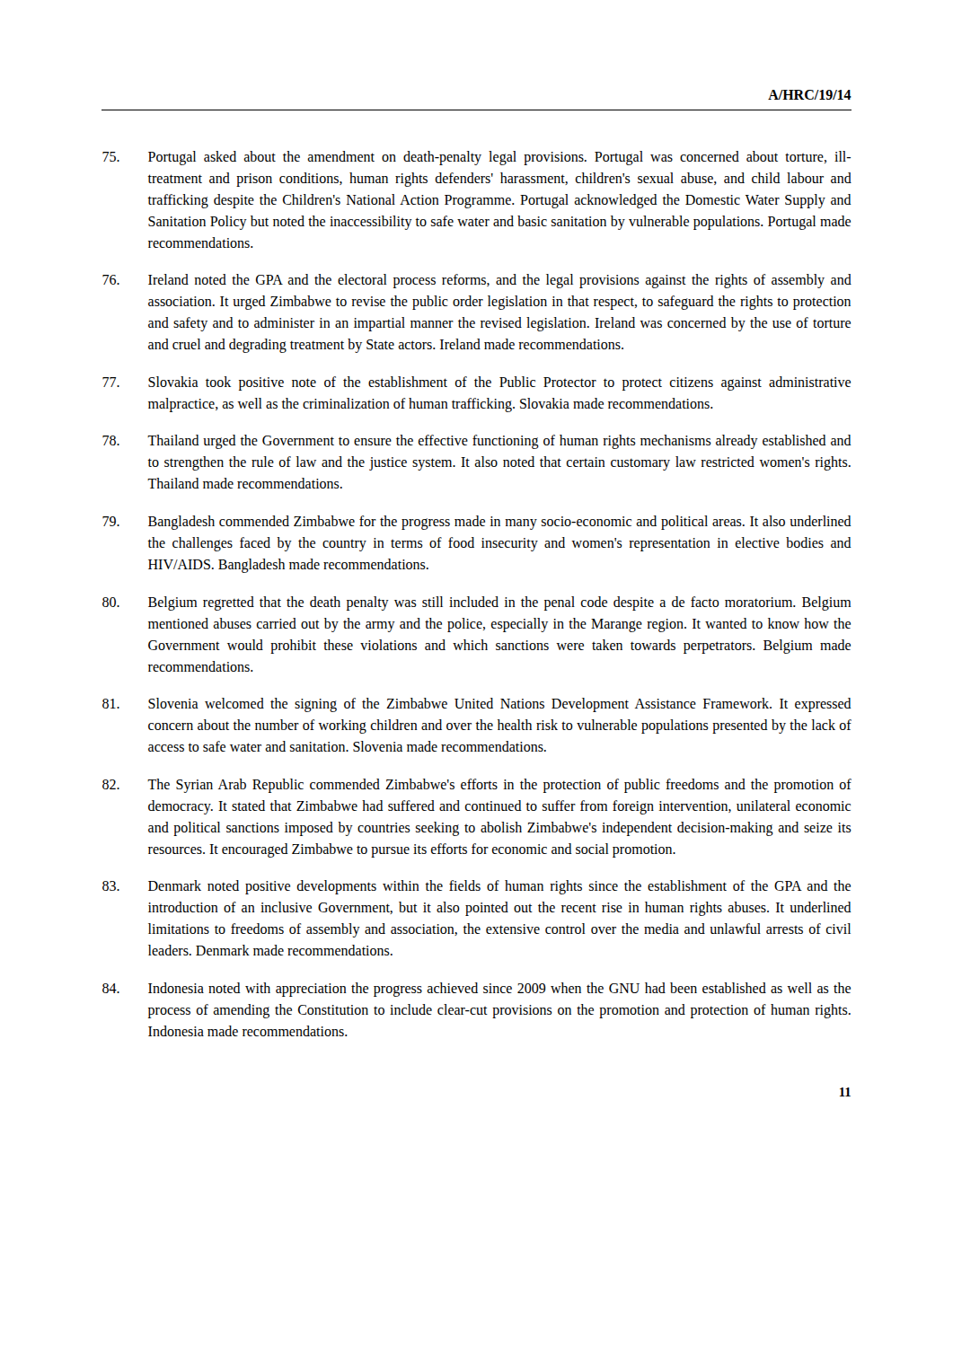A/HRC/19/14
75. Portugal asked about the amendment on death-penalty legal provisions. Portugal was concerned about torture, ill-treatment and prison conditions, human rights defenders' harassment, children's sexual abuse, and child labour and trafficking despite the Children's National Action Programme. Portugal acknowledged the Domestic Water Supply and Sanitation Policy but noted the inaccessibility to safe water and basic sanitation by vulnerable populations. Portugal made recommendations.
76. Ireland noted the GPA and the electoral process reforms, and the legal provisions against the rights of assembly and association. It urged Zimbabwe to revise the public order legislation in that respect, to safeguard the rights to protection and safety and to administer in an impartial manner the revised legislation. Ireland was concerned by the use of torture and cruel and degrading treatment by State actors. Ireland made recommendations.
77. Slovakia took positive note of the establishment of the Public Protector to protect citizens against administrative malpractice, as well as the criminalization of human trafficking. Slovakia made recommendations.
78. Thailand urged the Government to ensure the effective functioning of human rights mechanisms already established and to strengthen the rule of law and the justice system. It also noted that certain customary law restricted women's rights. Thailand made recommendations.
79. Bangladesh commended Zimbabwe for the progress made in many socio-economic and political areas. It also underlined the challenges faced by the country in terms of food insecurity and women's representation in elective bodies and HIV/AIDS. Bangladesh made recommendations.
80. Belgium regretted that the death penalty was still included in the penal code despite a de facto moratorium. Belgium mentioned abuses carried out by the army and the police, especially in the Marange region. It wanted to know how the Government would prohibit these violations and which sanctions were taken towards perpetrators. Belgium made recommendations.
81. Slovenia welcomed the signing of the Zimbabwe United Nations Development Assistance Framework. It expressed concern about the number of working children and over the health risk to vulnerable populations presented by the lack of access to safe water and sanitation. Slovenia made recommendations.
82. The Syrian Arab Republic commended Zimbabwe's efforts in the protection of public freedoms and the promotion of democracy. It stated that Zimbabwe had suffered and continued to suffer from foreign intervention, unilateral economic and political sanctions imposed by countries seeking to abolish Zimbabwe's independent decision-making and seize its resources. It encouraged Zimbabwe to pursue its efforts for economic and social promotion.
83. Denmark noted positive developments within the fields of human rights since the establishment of the GPA and the introduction of an inclusive Government, but it also pointed out the recent rise in human rights abuses. It underlined limitations to freedoms of assembly and association, the extensive control over the media and unlawful arrests of civil leaders. Denmark made recommendations.
84. Indonesia noted with appreciation the progress achieved since 2009 when the GNU had been established as well as the process of amending the Constitution to include clear-cut provisions on the promotion and protection of human rights. Indonesia made recommendations.
11